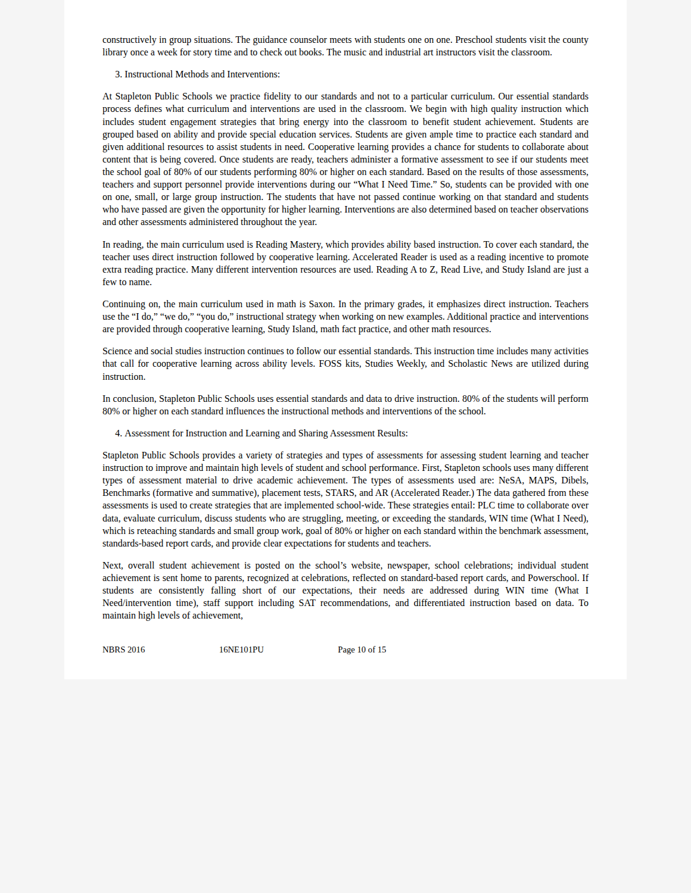constructively in group situations. The guidance counselor meets with students one on one. Preschool students visit the county library once a week for story time and to check out books. The music and industrial art instructors visit the classroom.
Instructional Methods and Interventions:
At Stapleton Public Schools we practice fidelity to our standards and not to a particular curriculum. Our essential standards process defines what curriculum and interventions are used in the classroom. We begin with high quality instruction which includes student engagement strategies that bring energy into the classroom to benefit student achievement. Students are grouped based on ability and provide special education services. Students are given ample time to practice each standard and given additional resources to assist students in need. Cooperative learning provides a chance for students to collaborate about content that is being covered. Once students are ready, teachers administer a formative assessment to see if our students meet the school goal of 80% of our students performing 80% or higher on each standard. Based on the results of those assessments, teachers and support personnel provide interventions during our “What I Need Time.” So, students can be provided with one on one, small, or large group instruction. The students that have not passed continue working on that standard and students who have passed are given the opportunity for higher learning. Interventions are also determined based on teacher observations and other assessments administered throughout the year.
In reading, the main curriculum used is Reading Mastery, which provides ability based instruction. To cover each standard, the teacher uses direct instruction followed by cooperative learning. Accelerated Reader is used as a reading incentive to promote extra reading practice. Many different intervention resources are used. Reading A to Z, Read Live, and Study Island are just a few to name.
Continuing on, the main curriculum used in math is Saxon. In the primary grades, it emphasizes direct instruction. Teachers use the “I do,” “we do,” “you do,” instructional strategy when working on new examples. Additional practice and interventions are provided through cooperative learning, Study Island, math fact practice, and other math resources.
Science and social studies instruction continues to follow our essential standards. This instruction time includes many activities that call for cooperative learning across ability levels. FOSS kits, Studies Weekly, and Scholastic News are utilized during instruction.
In conclusion, Stapleton Public Schools uses essential standards and data to drive instruction. 80% of the students will perform 80% or higher on each standard influences the instructional methods and interventions of the school.
Assessment for Instruction and Learning and Sharing Assessment Results:
Stapleton Public Schools provides a variety of strategies and types of assessments for assessing student learning and teacher instruction to improve and maintain high levels of student and school performance. First, Stapleton schools uses many different types of assessment material to drive academic achievement. The types of assessments used are: NeSA, MAPS, Dibels, Benchmarks (formative and summative), placement tests, STARS, and AR (Accelerated Reader.) The data gathered from these assessments is used to create strategies that are implemented school-wide. These strategies entail: PLC time to collaborate over data, evaluate curriculum, discuss students who are struggling, meeting, or exceeding the standards, WIN time (What I Need), which is reteaching standards and small group work, goal of 80% or higher on each standard within the benchmark assessment, standards-based report cards, and provide clear expectations for students and teachers.
Next, overall student achievement is posted on the school’s website, newspaper, school celebrations; individual student achievement is sent home to parents, recognized at celebrations, reflected on standard-based report cards, and Powerschool. If students are consistently falling short of our expectations, their needs are addressed during WIN time (What I Need/intervention time), staff support including SAT recommendations, and differentiated instruction based on data. To maintain high levels of achievement,
NBRS 2016 16NE101PU Page 10 of 15